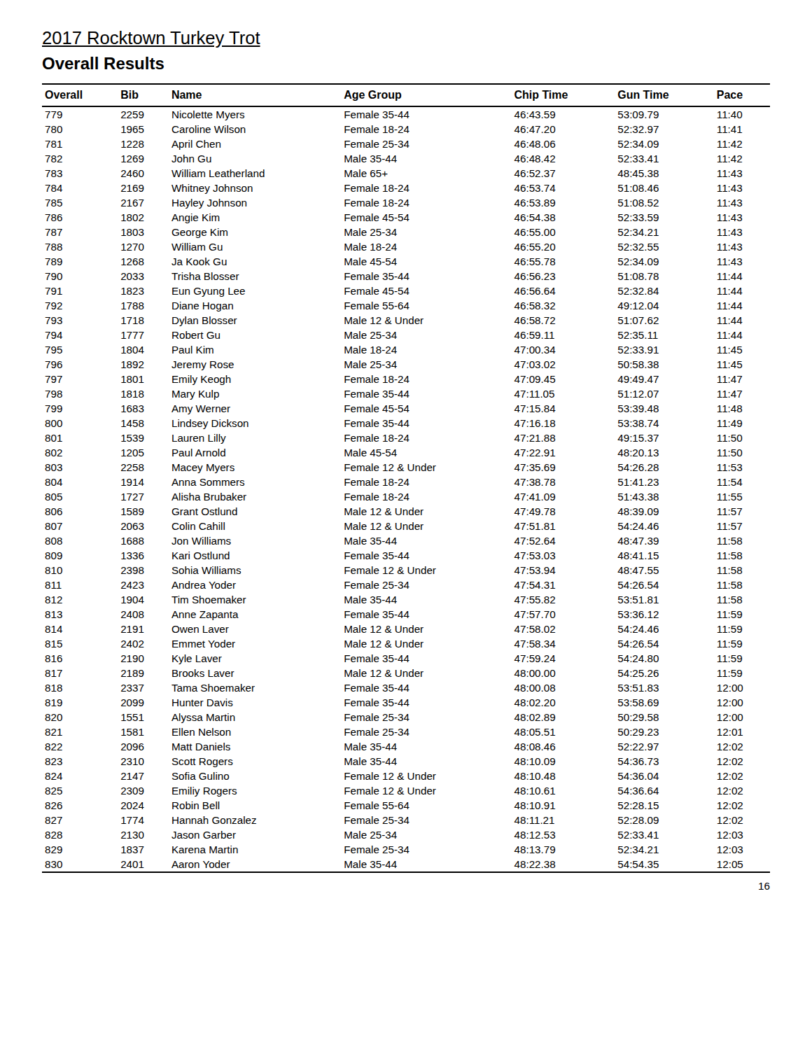2017 Rocktown Turkey Trot
Overall Results
| Overall | Bib | Name | Age Group | Chip Time | Gun Time | Pace |
| --- | --- | --- | --- | --- | --- | --- |
| 779 | 2259 | Nicolette Myers | Female 35-44 | 46:43.59 | 53:09.79 | 11:40 |
| 780 | 1965 | Caroline Wilson | Female 18-24 | 46:47.20 | 52:32.97 | 11:41 |
| 781 | 1228 | April Chen | Female 25-34 | 46:48.06 | 52:34.09 | 11:42 |
| 782 | 1269 | John Gu | Male 35-44 | 46:48.42 | 52:33.41 | 11:42 |
| 783 | 2460 | William Leatherland | Male 65+ | 46:52.37 | 48:45.38 | 11:43 |
| 784 | 2169 | Whitney Johnson | Female 18-24 | 46:53.74 | 51:08.46 | 11:43 |
| 785 | 2167 | Hayley Johnson | Female 18-24 | 46:53.89 | 51:08.52 | 11:43 |
| 786 | 1802 | Angie Kim | Female 45-54 | 46:54.38 | 52:33.59 | 11:43 |
| 787 | 1803 | George Kim | Male 25-34 | 46:55.00 | 52:34.21 | 11:43 |
| 788 | 1270 | William Gu | Male 18-24 | 46:55.20 | 52:32.55 | 11:43 |
| 789 | 1268 | Ja Kook Gu | Male 45-54 | 46:55.78 | 52:34.09 | 11:43 |
| 790 | 2033 | Trisha Blosser | Female 35-44 | 46:56.23 | 51:08.78 | 11:44 |
| 791 | 1823 | Eun Gyung Lee | Female 45-54 | 46:56.64 | 52:32.84 | 11:44 |
| 792 | 1788 | Diane Hogan | Female 55-64 | 46:58.32 | 49:12.04 | 11:44 |
| 793 | 1718 | Dylan Blosser | Male 12 & Under | 46:58.72 | 51:07.62 | 11:44 |
| 794 | 1777 | Robert Gu | Male 25-34 | 46:59.11 | 52:35.11 | 11:44 |
| 795 | 1804 | Paul Kim | Male 18-24 | 47:00.34 | 52:33.91 | 11:45 |
| 796 | 1892 | Jeremy Rose | Male 25-34 | 47:03.02 | 50:58.38 | 11:45 |
| 797 | 1801 | Emily Keogh | Female 18-24 | 47:09.45 | 49:49.47 | 11:47 |
| 798 | 1818 | Mary Kulp | Female 35-44 | 47:11.05 | 51:12.07 | 11:47 |
| 799 | 1683 | Amy Werner | Female 45-54 | 47:15.84 | 53:39.48 | 11:48 |
| 800 | 1458 | Lindsey Dickson | Female 35-44 | 47:16.18 | 53:38.74 | 11:49 |
| 801 | 1539 | Lauren Lilly | Female 18-24 | 47:21.88 | 49:15.37 | 11:50 |
| 802 | 1205 | Paul Arnold | Male 45-54 | 47:22.91 | 48:20.13 | 11:50 |
| 803 | 2258 | Macey Myers | Female 12 & Under | 47:35.69 | 54:26.28 | 11:53 |
| 804 | 1914 | Anna Sommers | Female 18-24 | 47:38.78 | 51:41.23 | 11:54 |
| 805 | 1727 | Alisha Brubaker | Female 18-24 | 47:41.09 | 51:43.38 | 11:55 |
| 806 | 1589 | Grant Ostlund | Male 12 & Under | 47:49.78 | 48:39.09 | 11:57 |
| 807 | 2063 | Colin Cahill | Male 12 & Under | 47:51.81 | 54:24.46 | 11:57 |
| 808 | 1688 | Jon Williams | Male 35-44 | 47:52.64 | 48:47.39 | 11:58 |
| 809 | 1336 | Kari Ostlund | Female 35-44 | 47:53.03 | 48:41.15 | 11:58 |
| 810 | 2398 | Sohia Williams | Female 12 & Under | 47:53.94 | 48:47.55 | 11:58 |
| 811 | 2423 | Andrea Yoder | Female 25-34 | 47:54.31 | 54:26.54 | 11:58 |
| 812 | 1904 | Tim Shoemaker | Male 35-44 | 47:55.82 | 53:51.81 | 11:58 |
| 813 | 2408 | Anne Zapanta | Female 35-44 | 47:57.70 | 53:36.12 | 11:59 |
| 814 | 2191 | Owen Laver | Male 12 & Under | 47:58.02 | 54:24.46 | 11:59 |
| 815 | 2402 | Emmet Yoder | Male 12 & Under | 47:58.34 | 54:26.54 | 11:59 |
| 816 | 2190 | Kyle Laver | Female 35-44 | 47:59.24 | 54:24.80 | 11:59 |
| 817 | 2189 | Brooks Laver | Male 12 & Under | 48:00.00 | 54:25.26 | 11:59 |
| 818 | 2337 | Tama Shoemaker | Female 35-44 | 48:00.08 | 53:51.83 | 12:00 |
| 819 | 2099 | Hunter Davis | Female 35-44 | 48:02.20 | 53:58.69 | 12:00 |
| 820 | 1551 | Alyssa Martin | Female 25-34 | 48:02.89 | 50:29.58 | 12:00 |
| 821 | 1581 | Ellen Nelson | Female 25-34 | 48:05.51 | 50:29.23 | 12:01 |
| 822 | 2096 | Matt Daniels | Male 35-44 | 48:08.46 | 52:22.97 | 12:02 |
| 823 | 2310 | Scott Rogers | Male 35-44 | 48:10.09 | 54:36.73 | 12:02 |
| 824 | 2147 | Sofia Gulino | Female 12 & Under | 48:10.48 | 54:36.04 | 12:02 |
| 825 | 2309 | Emiliy Rogers | Female 12 & Under | 48:10.61 | 54:36.64 | 12:02 |
| 826 | 2024 | Robin Bell | Female 55-64 | 48:10.91 | 52:28.15 | 12:02 |
| 827 | 1774 | Hannah Gonzalez | Female 25-34 | 48:11.21 | 52:28.09 | 12:02 |
| 828 | 2130 | Jason Garber | Male 25-34 | 48:12.53 | 52:33.41 | 12:03 |
| 829 | 1837 | Karena Martin | Female 25-34 | 48:13.79 | 52:34.21 | 12:03 |
| 830 | 2401 | Aaron Yoder | Male 35-44 | 48:22.38 | 54:54.35 | 12:05 |
16